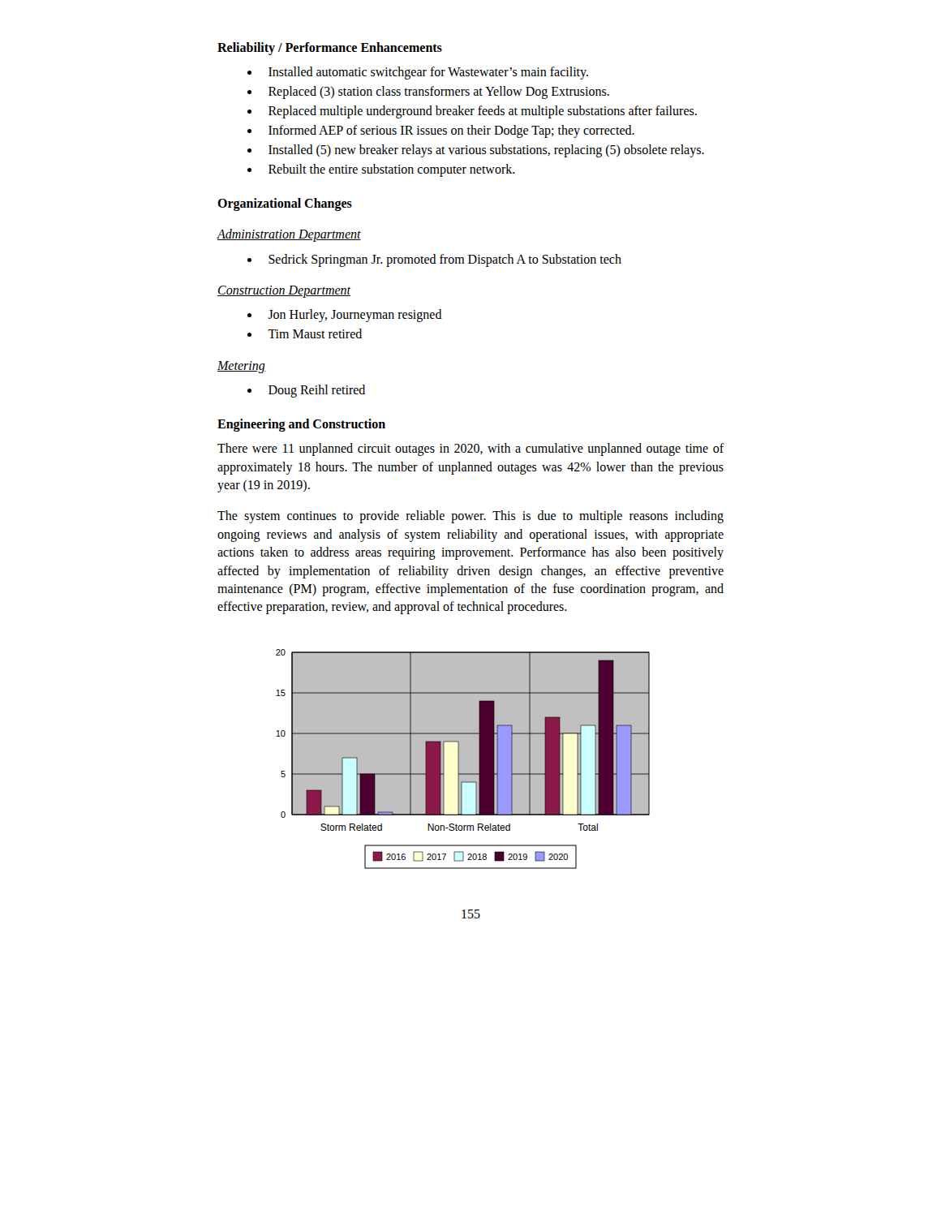Reliability / Performance Enhancements
Installed automatic switchgear for Wastewater’s main facility.
Replaced (3) station class transformers at Yellow Dog Extrusions.
Replaced multiple underground breaker feeds at multiple substations after failures.
Informed AEP of serious IR issues on their Dodge Tap; they corrected.
Installed (5) new breaker relays at various substations, replacing (5) obsolete relays.
Rebuilt the entire substation computer network.
Organizational Changes
Administration Department
Sedrick Springman Jr. promoted from Dispatch A to Substation tech
Construction Department
Jon Hurley, Journeyman resigned
Tim Maust retired
Metering
Doug Reihl retired
Engineering and Construction
There were 11 unplanned circuit outages in 2020, with a cumulative unplanned outage time of approximately 18 hours. The number of unplanned outages was 42% lower than the previous year (19 in 2019).
The system continues to provide reliable power. This is due to multiple reasons including ongoing reviews and analysis of system reliability and operational issues, with appropriate actions taken to address areas requiring improvement. Performance has also been positively affected by implementation of reliability driven design changes, an effective preventive maintenance (PM) program, effective implementation of the fuse coordination program, and effective preparation, review, and approval of technical procedures.
20 15 10 5 0 Storm Related Non-Storm Related Total 2016 2017 2018 2019 2020
155